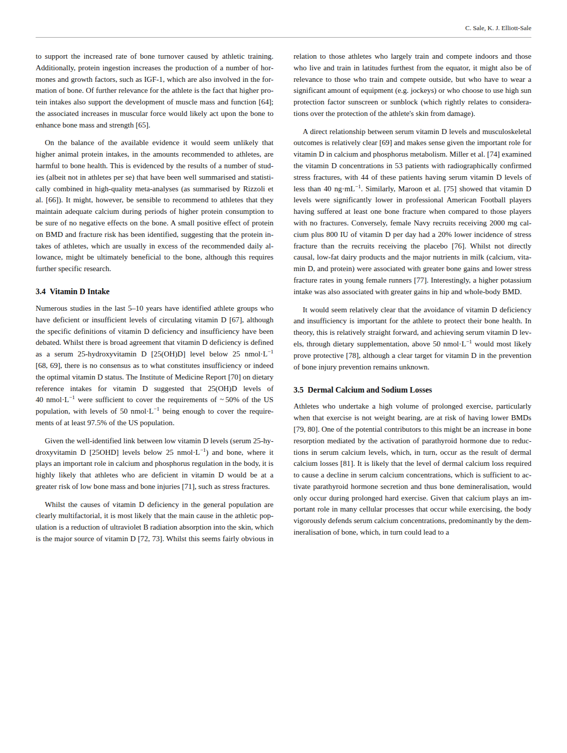C. Sale, K. J. Elliott-Sale
to support the increased rate of bone turnover caused by athletic training. Additionally, protein ingestion increases the production of a number of hormones and growth factors, such as IGF-1, which are also involved in the formation of bone. Of further relevance for the athlete is the fact that higher protein intakes also support the development of muscle mass and function [64]; the associated increases in muscular force would likely act upon the bone to enhance bone mass and strength [65].
On the balance of the available evidence it would seem unlikely that higher animal protein intakes, in the amounts recommended to athletes, are harmful to bone health. This is evidenced by the results of a number of studies (albeit not in athletes per se) that have been well summarised and statistically combined in high-quality meta-analyses (as summarised by Rizzoli et al. [66]). It might, however, be sensible to recommend to athletes that they maintain adequate calcium during periods of higher protein consumption to be sure of no negative effects on the bone. A small positive effect of protein on BMD and fracture risk has been identified, suggesting that the protein intakes of athletes, which are usually in excess of the recommended daily allowance, might be ultimately beneficial to the bone, although this requires further specific research.
3.4 Vitamin D Intake
Numerous studies in the last 5–10 years have identified athlete groups who have deficient or insufficient levels of circulating vitamin D [67], although the specific definitions of vitamin D deficiency and insufficiency have been debated. Whilst there is broad agreement that vitamin D deficiency is defined as a serum 25-hydroxyvitamin D [25(OH)D] level below 25 nmol·L−1 [68, 69], there is no consensus as to what constitutes insufficiency or indeed the optimal vitamin D status. The Institute of Medicine Report [70] on dietary reference intakes for vitamin D suggested that 25(OH)D levels of 40 nmol·L−1 were sufficient to cover the requirements of ~ 50% of the US population, with levels of 50 nmol·L−1 being enough to cover the requirements of at least 97.5% of the US population.
Given the well-identified link between low vitamin D levels (serum 25-hydroxyvitamin D [25OHD] levels below 25 nmol·L−1) and bone, where it plays an important role in calcium and phosphorus regulation in the body, it is highly likely that athletes who are deficient in vitamin D would be at a greater risk of low bone mass and bone injuries [71], such as stress fractures.
Whilst the causes of vitamin D deficiency in the general population are clearly multifactorial, it is most likely that the main cause in the athletic population is a reduction of ultraviolet B radiation absorption into the skin, which is the major source of vitamin D [72, 73]. Whilst this seems fairly obvious in relation to those athletes who largely train and compete indoors and those who live and train in latitudes furthest from the equator, it might also be of relevance to those who train and compete outside, but who have to wear a significant amount of equipment (e.g. jockeys) or who choose to use high sun protection factor sunscreen or sunblock (which rightly relates to considerations over the protection of the athlete's skin from damage).
A direct relationship between serum vitamin D levels and musculoskeletal outcomes is relatively clear [69] and makes sense given the important role for vitamin D in calcium and phosphorus metabolism. Miller et al. [74] examined the vitamin D concentrations in 53 patients with radiographically confirmed stress fractures, with 44 of these patients having serum vitamin D levels of less than 40 ng·mL−1. Similarly, Maroon et al. [75] showed that vitamin D levels were significantly lower in professional American Football players having suffered at least one bone fracture when compared to those players with no fractures. Conversely, female Navy recruits receiving 2000 mg calcium plus 800 IU of vitamin D per day had a 20% lower incidence of stress fracture than the recruits receiving the placebo [76]. Whilst not directly causal, low-fat dairy products and the major nutrients in milk (calcium, vitamin D, and protein) were associated with greater bone gains and lower stress fracture rates in young female runners [77]. Interestingly, a higher potassium intake was also associated with greater gains in hip and whole-body BMD.
It would seem relatively clear that the avoidance of vitamin D deficiency and insufficiency is important for the athlete to protect their bone health. In theory, this is relatively straight forward, and achieving serum vitamin D levels, through dietary supplementation, above 50 nmol·L−1 would most likely prove protective [78], although a clear target for vitamin D in the prevention of bone injury prevention remains unknown.
3.5 Dermal Calcium and Sodium Losses
Athletes who undertake a high volume of prolonged exercise, particularly when that exercise is not weight bearing, are at risk of having lower BMDs [79, 80]. One of the potential contributors to this might be an increase in bone resorption mediated by the activation of parathyroid hormone due to reductions in serum calcium levels, which, in turn, occur as the result of dermal calcium losses [81]. It is likely that the level of dermal calcium loss required to cause a decline in serum calcium concentrations, which is sufficient to activate parathyroid hormone secretion and thus bone demineralisation, would only occur during prolonged hard exercise. Given that calcium plays an important role in many cellular processes that occur while exercising, the body vigorously defends serum calcium concentrations, predominantly by the demineralisation of bone, which, in turn could lead to a